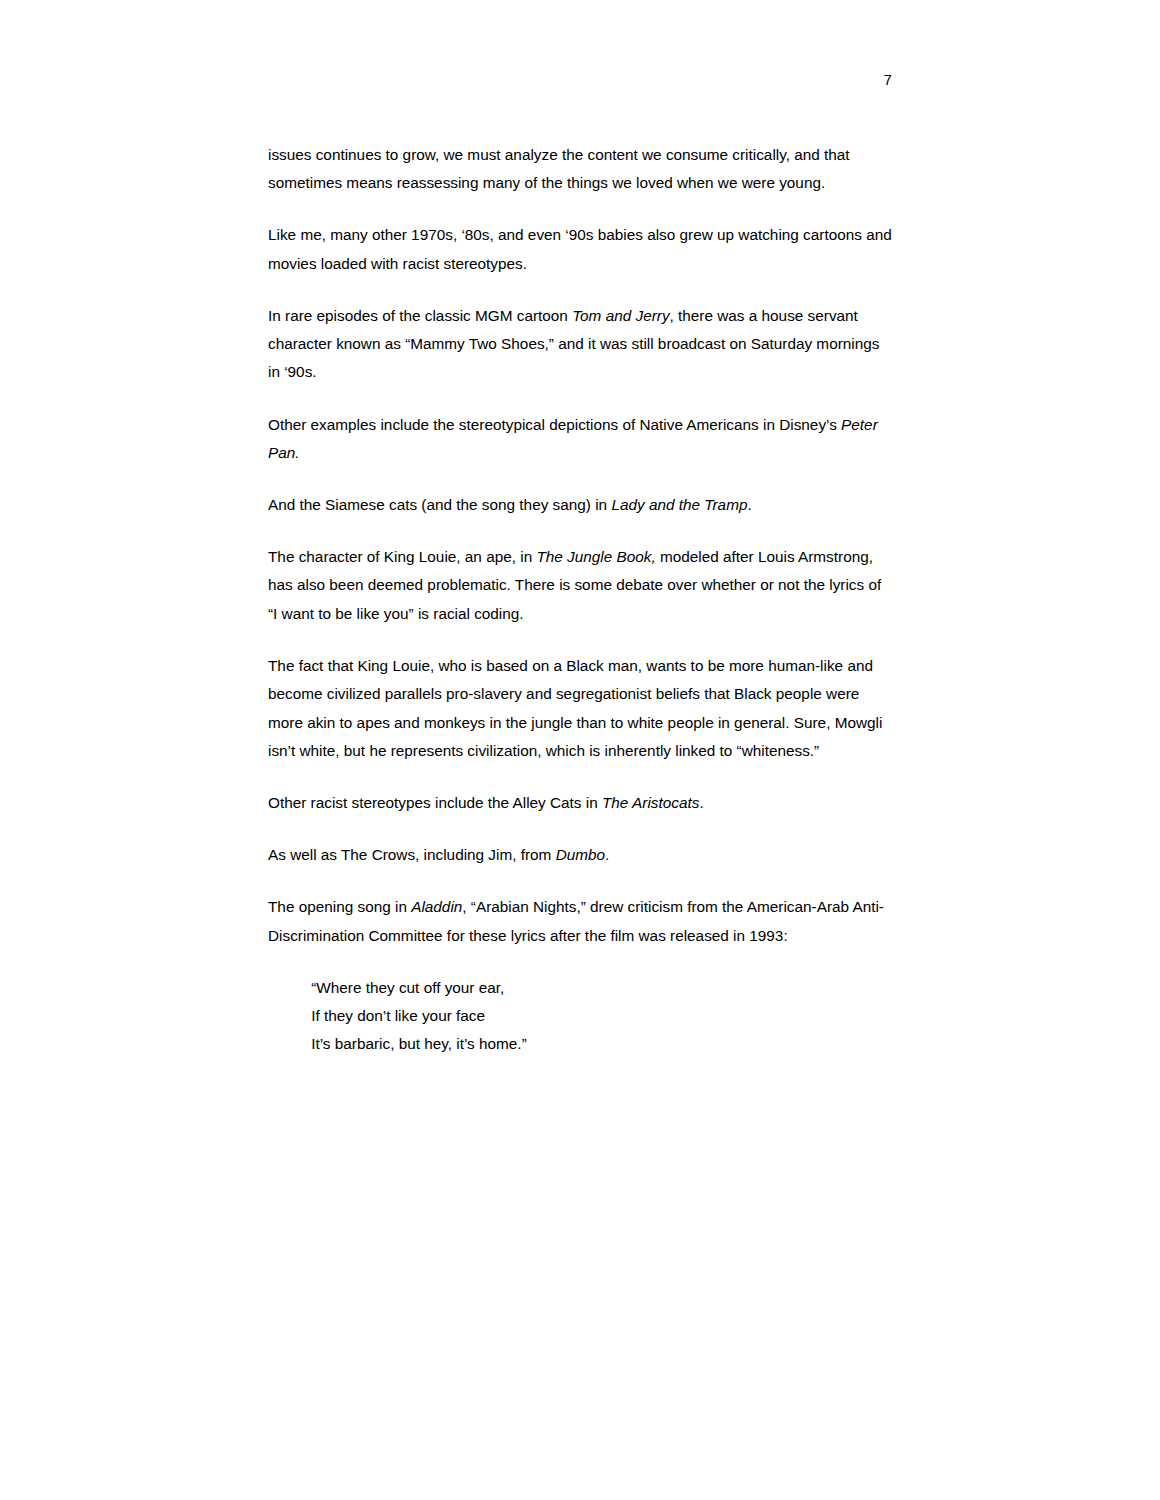7
issues continues to grow, we must analyze the content we consume critically, and that sometimes means reassessing many of the things we loved when we were young.
Like me, many other 1970s, ‘80s, and even ‘90s babies also grew up watching cartoons and movies loaded with racist stereotypes.
In rare episodes of the classic MGM cartoon Tom and Jerry, there was a house servant character known as “Mammy Two Shoes,” and it was still broadcast on Saturday mornings in ‘90s.
Other examples include the stereotypical depictions of Native Americans in Disney’s Peter Pan.
And the Siamese cats (and the song they sang) in Lady and the Tramp.
The character of King Louie, an ape, in The Jungle Book, modeled after Louis Armstrong, has also been deemed problematic. There is some debate over whether or not the lyrics of “I want to be like you” is racial coding.
The fact that King Louie, who is based on a Black man, wants to be more human-like and become civilized parallels pro-slavery and segregationist beliefs that Black people were more akin to apes and monkeys in the jungle than to white people in general. Sure, Mowgli isn’t white, but he represents civilization, which is inherently linked to “whiteness.”
Other racist stereotypes include the Alley Cats in The Aristocats.
As well as The Crows, including Jim, from Dumbo.
The opening song in Aladdin, “Arabian Nights,” drew criticism from the American-Arab Anti-Discrimination Committee for these lyrics after the film was released in 1993:
“Where they cut off your ear,
If they don’t like your face
It’s barbaric, but hey, it’s home.”